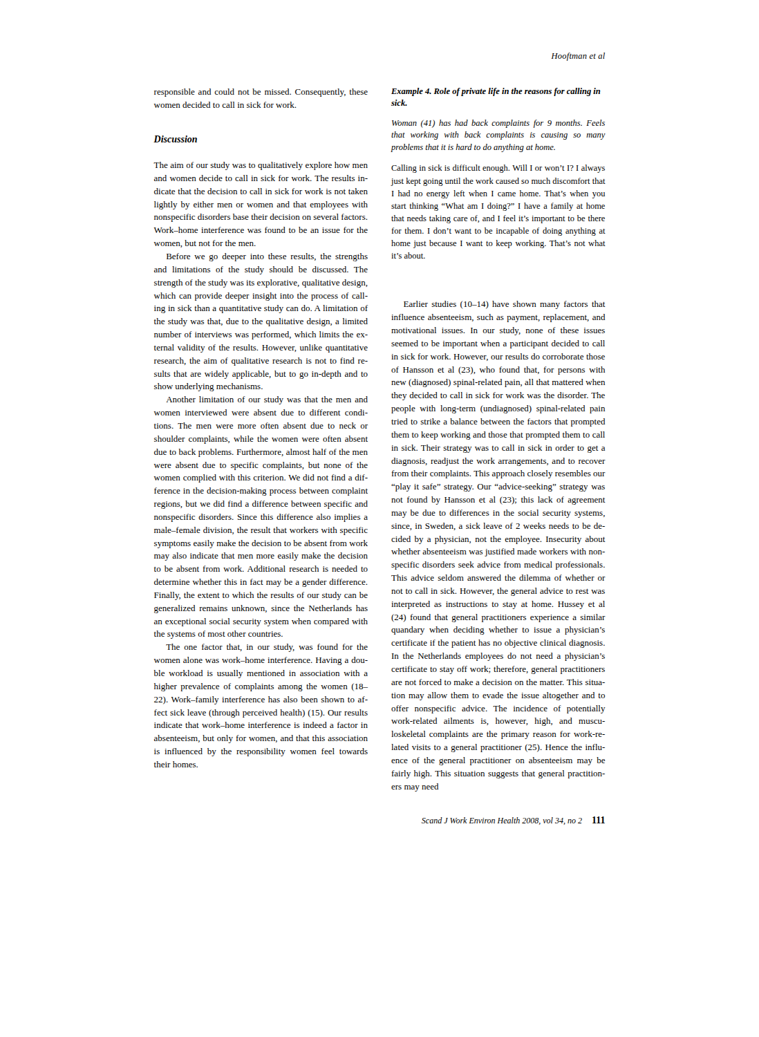Hooftman et al
responsible and could not be missed. Consequently, these women decided to call in sick for work.
Discussion
The aim of our study was to qualitatively explore how men and women decide to call in sick for work. The results indicate that the decision to call in sick for work is not taken lightly by either men or women and that employees with nonspecific disorders base their decision on several factors. Work–home interference was found to be an issue for the women, but not for the men.
Before we go deeper into these results, the strengths and limitations of the study should be discussed. The strength of the study was its explorative, qualitative design, which can provide deeper insight into the process of calling in sick than a quantitative study can do. A limitation of the study was that, due to the qualitative design, a limited number of interviews was performed, which limits the external validity of the results. However, unlike quantitative research, the aim of qualitative research is not to find results that are widely applicable, but to go in-depth and to show underlying mechanisms.
Another limitation of our study was that the men and women interviewed were absent due to different conditions. The men were more often absent due to neck or shoulder complaints, while the women were often absent due to back problems. Furthermore, almost half of the men were absent due to specific complaints, but none of the women complied with this criterion. We did not find a difference in the decision-making process between complaint regions, but we did find a difference between specific and nonspecific disorders. Since this difference also implies a male–female division, the result that workers with specific symptoms easily make the decision to be absent from work may also indicate that men more easily make the decision to be absent from work. Additional research is needed to determine whether this in fact may be a gender difference. Finally, the extent to which the results of our study can be generalized remains unknown, since the Netherlands has an exceptional social security system when compared with the systems of most other countries.
The one factor that, in our study, was found for the women alone was work–home interference. Having a double workload is usually mentioned in association with a higher prevalence of complaints among the women (18–22). Work–family interference has also been shown to affect sick leave (through perceived health) (15). Our results indicate that work–home interference is indeed a factor in absenteeism, but only for women, and that this association is influenced by the responsibility women feel towards their homes.
Example 4. Role of private life in the reasons for calling in sick.
Woman (41) has had back complaints for 9 months. Feels that working with back complaints is causing so many problems that it is hard to do anything at home.
Calling in sick is difficult enough. Will I or won’t I? I always just kept going until the work caused so much discomfort that I had no energy left when I came home. That’s when you start thinking “What am I doing?” I have a family at home that needs taking care of, and I feel it’s important to be there for them. I don’t want to be incapable of doing anything at home just because I want to keep working. That’s not what it’s about.
Earlier studies (10–14) have shown many factors that influence absenteeism, such as payment, replacement, and motivational issues. In our study, none of these issues seemed to be important when a participant decided to call in sick for work. However, our results do corroborate those of Hansson et al (23), who found that, for persons with new (diagnosed) spinal-related pain, all that mattered when they decided to call in sick for work was the disorder. The people with long-term (undiagnosed) spinal-related pain tried to strike a balance between the factors that prompted them to keep working and those that prompted them to call in sick. Their strategy was to call in sick in order to get a diagnosis, readjust the work arrangements, and to recover from their complaints. This approach closely resembles our “play it safe” strategy. Our “advice-seeking” strategy was not found by Hansson et al (23); this lack of agreement may be due to differences in the social security systems, since, in Sweden, a sick leave of 2 weeks needs to be decided by a physician, not the employee. Insecurity about whether absenteeism was justified made workers with nonspecific disorders seek advice from medical professionals. This advice seldom answered the dilemma of whether or not to call in sick. However, the general advice to rest was interpreted as instructions to stay at home. Hussey et al (24) found that general practitioners experience a similar quandary when deciding whether to issue a physician’s certificate if the patient has no objective clinical diagnosis. In the Netherlands employees do not need a physician’s certificate to stay off work; therefore, general practitioners are not forced to make a decision on the matter. This situation may allow them to evade the issue altogether and to offer nonspecific advice. The incidence of potentially work-related ailments is, however, high, and musculoskeletal complaints are the primary reason for work-related visits to a general practitioner (25). Hence the influence of the general practitioner on absenteeism may be fairly high. This situation suggests that general practitioners may need
Scand J Work Environ Health 2008, vol 34, no 2 111